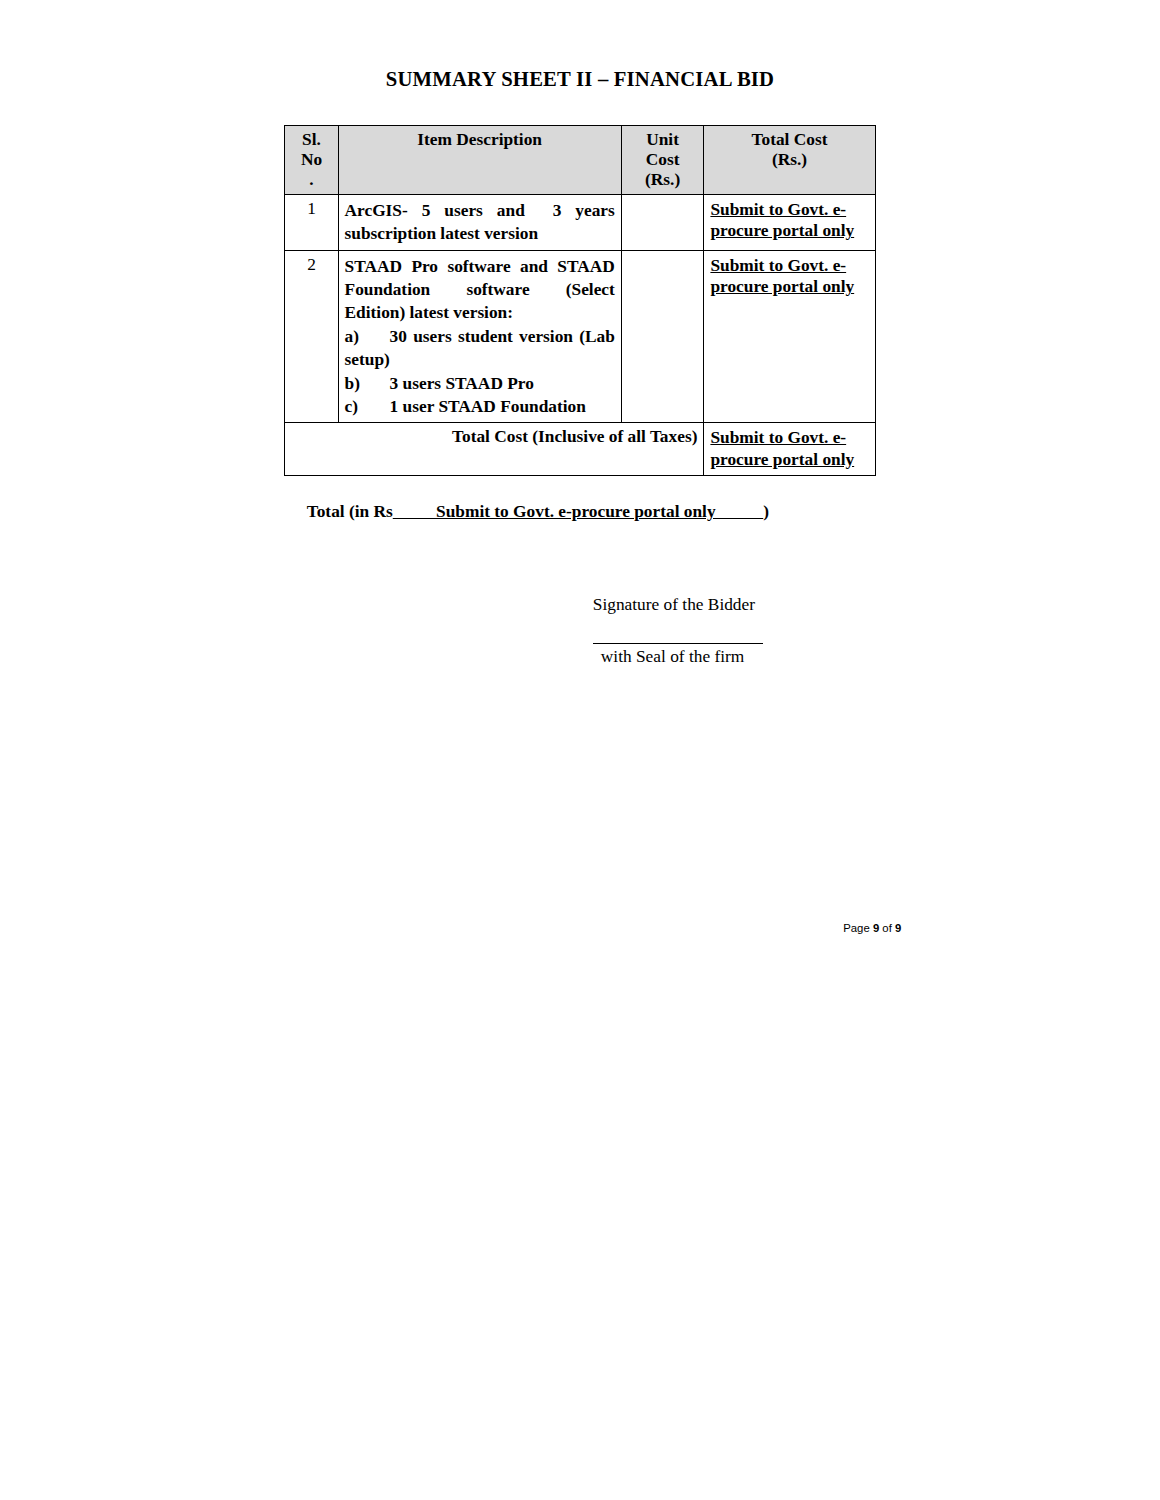SUMMARY SHEET II – FINANCIAL BID
| Sl. No . | Item Description | Unit Cost (Rs.) | Total Cost (Rs.) |
| --- | --- | --- | --- |
| 1 | ArcGIS- 5 users and 3 years subscription latest version | | Submit to Govt. e-procure portal only |
| 2 | STAAD Pro software and STAAD Foundation software (Select Edition) latest version: a) 30 users student version (Lab setup) b) 3 users STAAD Pro c) 1 user STAAD Foundation | | Submit to Govt. e-procure portal only |
| Total Cost (Inclusive of all Taxes) | Submit to Govt. e-procure portal only |
Total (in Rs Submit to Govt. e-procure portal only )
Signature of the Bidder with Seal of the firm
Page 9 of 9